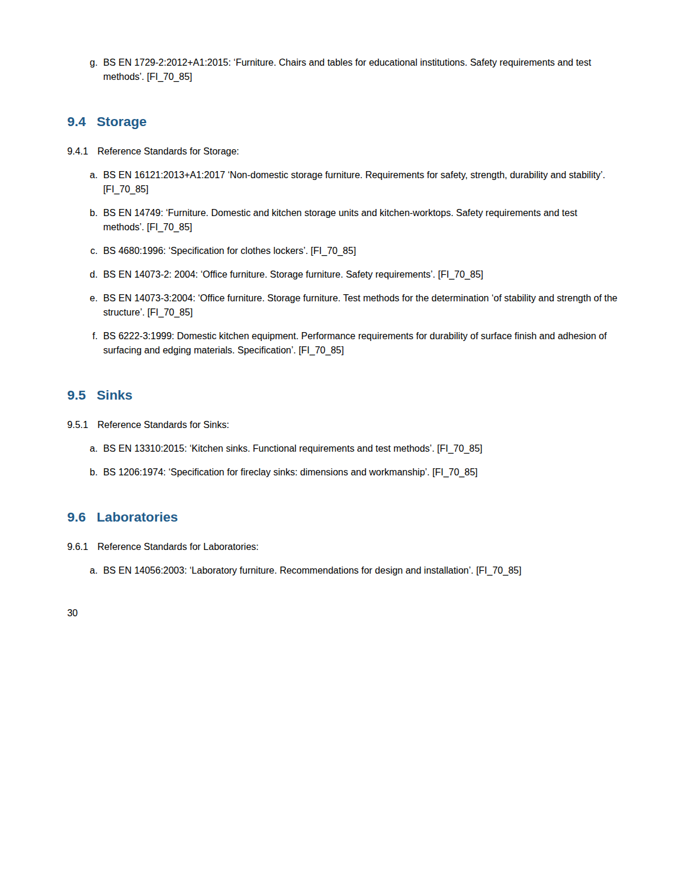BS EN 1729-2:2012+A1:2015: ‘Furniture. Chairs and tables for educational institutions. Safety requirements and test methods’. [FI_70_85]
9.4 Storage
9.4.1 Reference Standards for Storage:
BS EN 16121:2013+A1:2017 ‘Non-domestic storage furniture. Requirements for safety, strength, durability and stability’. [FI_70_85]
BS EN 14749: ‘Furniture. Domestic and kitchen storage units and kitchen-worktops. Safety requirements and test methods’. [FI_70_85]
BS 4680:1996: ‘Specification for clothes lockers’. [FI_70_85]
BS EN 14073-2: 2004: ‘Office furniture. Storage furniture. Safety requirements’. [FI_70_85]
BS EN 14073-3:2004: ‘Office furniture. Storage furniture. Test methods for the determination ‘of stability and strength of the structure’. [FI_70_85]
BS 6222-3:1999: Domestic kitchen equipment. Performance requirements for durability of surface finish and adhesion of surfacing and edging materials. Specification’. [FI_70_85]
9.5 Sinks
9.5.1 Reference Standards for Sinks:
BS EN 13310:2015: ‘Kitchen sinks. Functional requirements and test methods’. [FI_70_85]
BS 1206:1974: ‘Specification for fireclay sinks: dimensions and workmanship’. [FI_70_85]
9.6 Laboratories
9.6.1 Reference Standards for Laboratories:
BS EN 14056:2003: ‘Laboratory furniture. Recommendations for design and installation’. [FI_70_85]
30